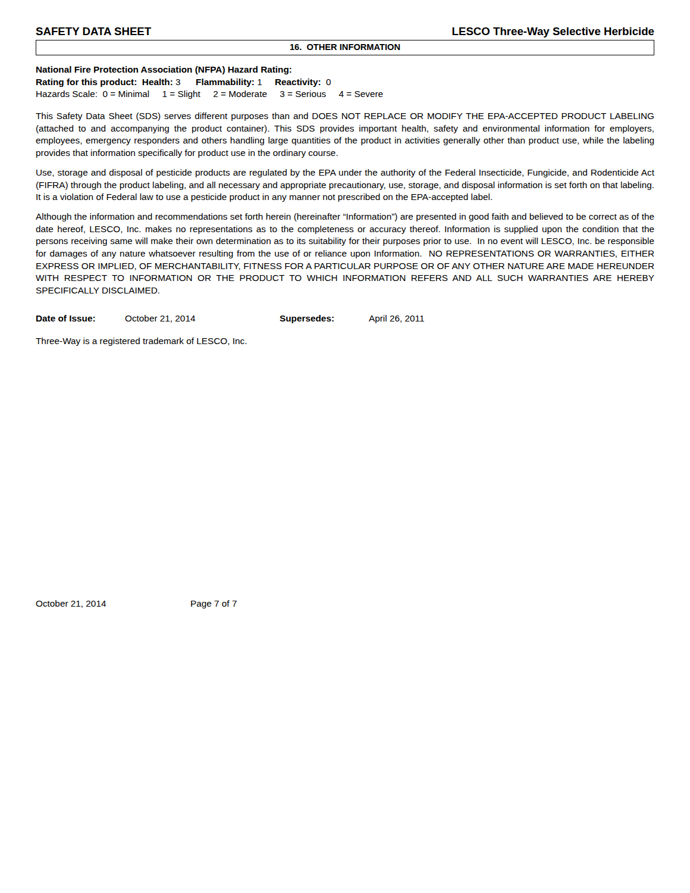SAFETY DATA SHEET LESCO Three-Way Selective Herbicide
16. OTHER INFORMATION
National Fire Protection Association (NFPA) Hazard Rating:
Rating for this product: Health: 3 Flammability: 1 Reactivity: 0
Hazards Scale: 0 = Minimal 1 = Slight 2 = Moderate 3 = Serious 4 = Severe
This Safety Data Sheet (SDS) serves different purposes than and DOES NOT REPLACE OR MODIFY THE EPA-ACCEPTED PRODUCT LABELING (attached to and accompanying the product container). This SDS provides important health, safety and environmental information for employers, employees, emergency responders and others handling large quantities of the product in activities generally other than product use, while the labeling provides that information specifically for product use in the ordinary course.
Use, storage and disposal of pesticide products are regulated by the EPA under the authority of the Federal Insecticide, Fungicide, and Rodenticide Act (FIFRA) through the product labeling, and all necessary and appropriate precautionary, use, storage, and disposal information is set forth on that labeling. It is a violation of Federal law to use a pesticide product in any manner not prescribed on the EPA-accepted label.
Although the information and recommendations set forth herein (hereinafter “Information”) are presented in good faith and believed to be correct as of the date hereof, LESCO, Inc. makes no representations as to the completeness or accuracy thereof. Information is supplied upon the condition that the persons receiving same will make their own determination as to its suitability for their purposes prior to use. In no event will LESCO, Inc. be responsible for damages of any nature whatsoever resulting from the use of or reliance upon Information. NO REPRESENTATIONS OR WARRANTIES, EITHER EXPRESS OR IMPLIED, OF MERCHANTABILITY, FITNESS FOR A PARTICULAR PURPOSE OR OF ANY OTHER NATURE ARE MADE HEREUNDER WITH RESPECT TO INFORMATION OR THE PRODUCT TO WHICH INFORMATION REFERS AND ALL SUCH WARRANTIES ARE HEREBY SPECIFICALLY DISCLAIMED.
Date of Issue: October 21, 2014 Supersedes: April 26, 2011
Three-Way is a registered trademark of LESCO, Inc.
October 21, 2014 Page 7 of 7